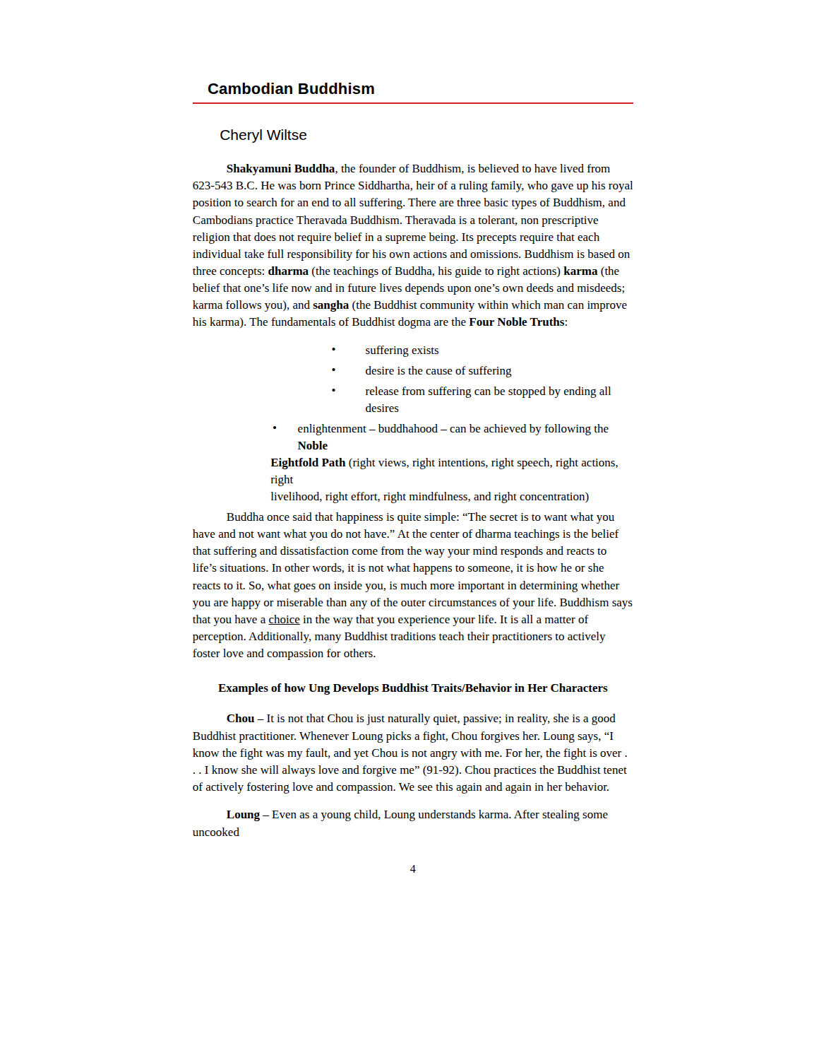Cambodian Buddhism
Cheryl Wiltse
Shakyamuni Buddha, the founder of Buddhism, is believed to have lived from 623-543 B.C. He was born Prince Siddhartha, heir of a ruling family, who gave up his royal position to search for an end to all suffering. There are three basic types of Buddhism, and Cambodians practice Theravada Buddhism. Theravada is a tolerant, non prescriptive religion that does not require belief in a supreme being. Its precepts require that each individual take full responsibility for his own actions and omissions. Buddhism is based on three concepts: dharma (the teachings of Buddha, his guide to right actions) karma (the belief that one’s life now and in future lives depends upon one’s own deeds and misdeeds; karma follows you), and sangha (the Buddhist community within which man can improve his karma). The fundamentals of Buddhist dogma are the Four Noble Truths:
suffering exists
desire is the cause of suffering
release from suffering can be stopped by ending all desires
enlightenment – buddhahood – can be achieved by following the Noble Eightfold Path (right views, right intentions, right speech, right actions, right livelihood, right effort, right mindfulness, and right concentration)
Buddha once said that happiness is quite simple: “The secret is to want what you have and not want what you do not have.” At the center of dharma teachings is the belief that suffering and dissatisfaction come from the way your mind responds and reacts to life’s situations. In other words, it is not what happens to someone, it is how he or she reacts to it. So, what goes on inside you, is much more important in determining whether you are happy or miserable than any of the outer circumstances of your life. Buddhism says that you have a choice in the way that you experience your life. It is all a matter of perception. Additionally, many Buddhist traditions teach their practitioners to actively foster love and compassion for others.
Examples of how Ung Develops Buddhist Traits/Behavior in Her Characters
Chou – It is not that Chou is just naturally quiet, passive; in reality, she is a good Buddhist practitioner. Whenever Loung picks a fight, Chou forgives her. Loung says, “I know the fight was my fault, and yet Chou is not angry with me. For her, the fight is over . . . I know she will always love and forgive me” (91-92). Chou practices the Buddhist tenet of actively fostering love and compassion. We see this again and again in her behavior.
Loung – Even as a young child, Loung understands karma. After stealing some uncooked
4